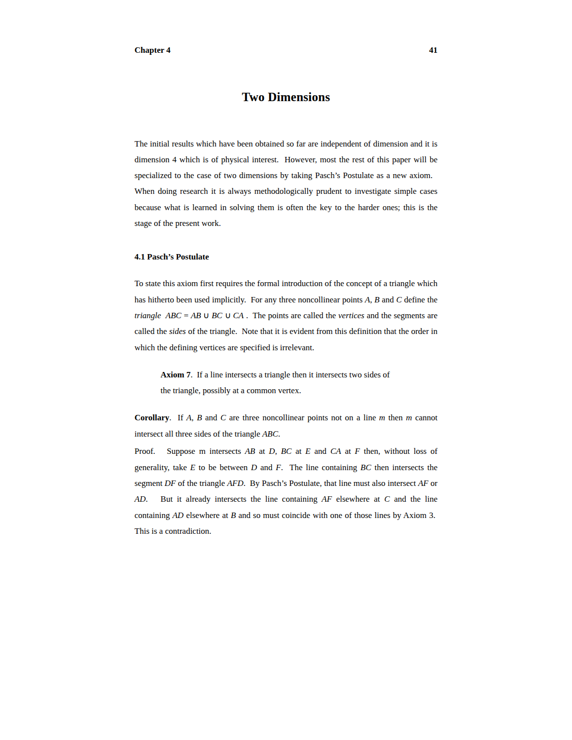Chapter 4 41
Two Dimensions
The initial results which have been obtained so far are independent of dimension and it is dimension 4 which is of physical interest. However, most the rest of this paper will be specialized to the case of two dimensions by taking Pasch’s Postulate as a new axiom. When doing research it is always methodologically prudent to investigate simple cases because what is learned in solving them is often the key to the harder ones; this is the stage of the present work.
4.1 Pasch’s Postulate
To state this axiom first requires the formal introduction of the concept of a triangle which has hitherto been used implicitly. For any three noncollinear points A, B and C define the triangle ABC = AB ∪ BC ∪ CA . The points are called the vertices and the segments are called the sides of the triangle. Note that it is evident from this definition that the order in which the defining vertices are specified is irrelevant.
Axiom 7. If a line intersects a triangle then it intersects two sides of the triangle, possibly at a common vertex.
Corollary. If A, B and C are three noncollinear points not on a line m then m cannot intersect all three sides of the triangle ABC.
Proof. Suppose m intersects AB at D, BC at E and CA at F then, without loss of generality, take E to be between D and F. The line containing BC then intersects the segment DF of the triangle AFD. By Pasch’s Postulate, that line must also intersect AF or AD. But it already intersects the line containing AF elsewhere at C and the line containing AD elsewhere at B and so must coincide with one of those lines by Axiom 3. This is a contradiction.